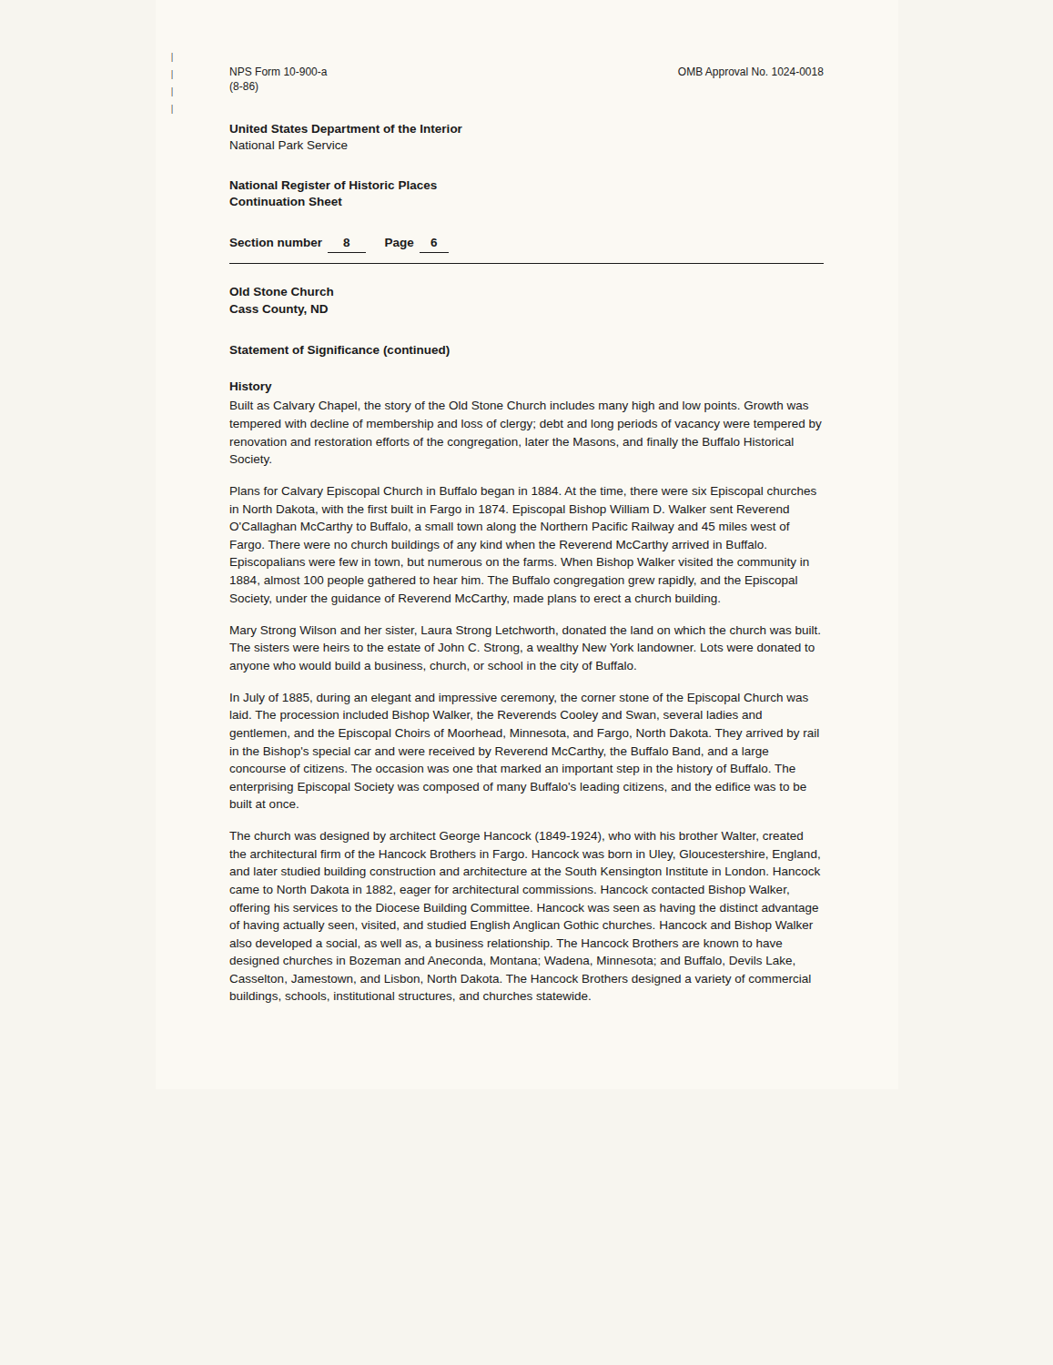|
|
|
|
NPS Form 10-900-a
(8-86)
OMB Approval No. 1024-0018
United States Department of the Interior
National Park Service
National Register of Historic Places
Continuation Sheet
Section number 8 Page 6
Old Stone Church
Cass County, ND
Statement of Significance (continued)
History
Built as Calvary Chapel, the story of the Old Stone Church includes many high and low points. Growth was tempered with decline of membership and loss of clergy; debt and long periods of vacancy were tempered by renovation and restoration efforts of the congregation, later the Masons, and finally the Buffalo Historical Society.
Plans for Calvary Episcopal Church in Buffalo began in 1884. At the time, there were six Episcopal churches in North Dakota, with the first built in Fargo in 1874. Episcopal Bishop William D. Walker sent Reverend O'Callaghan McCarthy to Buffalo, a small town along the Northern Pacific Railway and 45 miles west of Fargo. There were no church buildings of any kind when the Reverend McCarthy arrived in Buffalo. Episcopalians were few in town, but numerous on the farms. When Bishop Walker visited the community in 1884, almost 100 people gathered to hear him. The Buffalo congregation grew rapidly, and the Episcopal Society, under the guidance of Reverend McCarthy, made plans to erect a church building.
Mary Strong Wilson and her sister, Laura Strong Letchworth, donated the land on which the church was built. The sisters were heirs to the estate of John C. Strong, a wealthy New York landowner. Lots were donated to anyone who would build a business, church, or school in the city of Buffalo.
In July of 1885, during an elegant and impressive ceremony, the corner stone of the Episcopal Church was laid. The procession included Bishop Walker, the Reverends Cooley and Swan, several ladies and gentlemen, and the Episcopal Choirs of Moorhead, Minnesota, and Fargo, North Dakota. They arrived by rail in the Bishop's special car and were received by Reverend McCarthy, the Buffalo Band, and a large concourse of citizens. The occasion was one that marked an important step in the history of Buffalo. The enterprising Episcopal Society was composed of many Buffalo's leading citizens, and the edifice was to be built at once.
The church was designed by architect George Hancock (1849-1924), who with his brother Walter, created the architectural firm of the Hancock Brothers in Fargo. Hancock was born in Uley, Gloucestershire, England, and later studied building construction and architecture at the South Kensington Institute in London. Hancock came to North Dakota in 1882, eager for architectural commissions. Hancock contacted Bishop Walker, offering his services to the Diocese Building Committee. Hancock was seen as having the distinct advantage of having actually seen, visited, and studied English Anglican Gothic churches. Hancock and Bishop Walker also developed a social, as well as, a business relationship. The Hancock Brothers are known to have designed churches in Bozeman and Aneconda, Montana; Wadena, Minnesota; and Buffalo, Devils Lake, Casselton, Jamestown, and Lisbon, North Dakota. The Hancock Brothers designed a variety of commercial buildings, schools, institutional structures, and churches statewide.